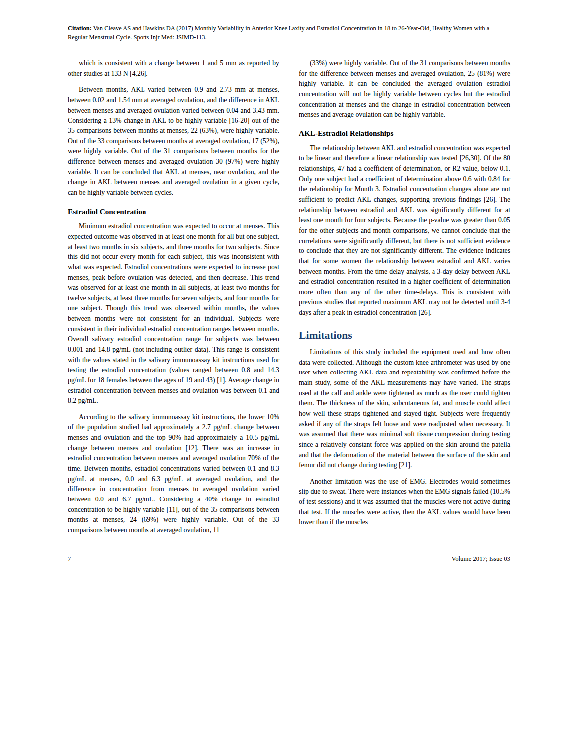Citation: Van Cleave AS and Hawkins DA (2017) Monthly Variability in Anterior Knee Laxity and Estradiol Concentration in 18 to 26-Year-Old, Healthy Women with a Regular Menstrual Cycle. Sports Injr Med: JSIMD-113.
which is consistent with a change between 1 and 5 mm as reported by other studies at 133 N [4,26].
Between months, AKL varied between 0.9 and 2.73 mm at menses, between 0.02 and 1.54 mm at averaged ovulation, and the difference in AKL between menses and averaged ovulation varied between 0.04 and 3.43 mm. Considering a 13% change in AKL to be highly variable [16-20] out of the 35 comparisons between months at menses, 22 (63%), were highly variable. Out of the 33 comparisons between months at averaged ovulation, 17 (52%), were highly variable. Out of the 31 comparisons between months for the difference between menses and averaged ovulation 30 (97%) were highly variable. It can be concluded that AKL at menses, near ovulation, and the change in AKL between menses and averaged ovulation in a given cycle, can be highly variable between cycles.
Estradiol Concentration
Minimum estradiol concentration was expected to occur at menses. This expected outcome was observed in at least one month for all but one subject, at least two months in six subjects, and three months for two subjects. Since this did not occur every month for each subject, this was inconsistent with what was expected. Estradiol concentrations were expected to increase post menses, peak before ovulation was detected, and then decrease. This trend was observed for at least one month in all subjects, at least two months for twelve subjects, at least three months for seven subjects, and four months for one subject. Though this trend was observed within months, the values between months were not consistent for an individual. Subjects were consistent in their individual estradiol concentration ranges between months. Overall salivary estradiol concentration range for subjects was between 0.001 and 14.8 pg/mL (not including outlier data). This range is consistent with the values stated in the salivary immunoassay kit instructions used for testing the estradiol concentration (values ranged between 0.8 and 14.3 pg/mL for 18 females between the ages of 19 and 43) [1]. Average change in estradiol concentration between menses and ovulation was between 0.1 and 8.2 pg/mL.
According to the salivary immunoassay kit instructions, the lower 10% of the population studied had approximately a 2.7 pg/mL change between menses and ovulation and the top 90% had approximately a 10.5 pg/mL change between menses and ovulation [12]. There was an increase in estradiol concentration between menses and averaged ovulation 70% of the time. Between months, estradiol concentrations varied between 0.1 and 8.3 pg/mL at menses, 0.0 and 6.3 pg/mL at averaged ovulation, and the difference in concentration from menses to averaged ovulation varied between 0.0 and 6.7 pg/mL. Considering a 40% change in estradiol concentration to be highly variable [11], out of the 35 comparisons between months at menses, 24 (69%) were highly variable. Out of the 33 comparisons between months at averaged ovulation, 11
(33%) were highly variable. Out of the 31 comparisons between months for the difference between menses and averaged ovulation, 25 (81%) were highly variable. It can be concluded the averaged ovulation estradiol concentration will not be highly variable between cycles but the estradiol concentration at menses and the change in estradiol concentration between menses and average ovulation can be highly variable.
AKL-Estradiol Relationships
The relationship between AKL and estradiol concentration was expected to be linear and therefore a linear relationship was tested [26,30]. Of the 80 relationships, 47 had a coefficient of determination, or R2 value, below 0.1. Only one subject had a coefficient of determination above 0.6 with 0.84 for the relationship for Month 3. Estradiol concentration changes alone are not sufficient to predict AKL changes, supporting previous findings [26]. The relationship between estradiol and AKL was significantly different for at least one month for four subjects. Because the p-value was greater than 0.05 for the other subjects and month comparisons, we cannot conclude that the correlations were significantly different, but there is not sufficient evidence to conclude that they are not significantly different. The evidence indicates that for some women the relationship between estradiol and AKL varies between months. From the time delay analysis, a 3-day delay between AKL and estradiol concentration resulted in a higher coefficient of determination more often than any of the other time-delays. This is consistent with previous studies that reported maximum AKL may not be detected until 3-4 days after a peak in estradiol concentration [26].
Limitations
Limitations of this study included the equipment used and how often data were collected. Although the custom knee arthrometer was used by one user when collecting AKL data and repeatability was confirmed before the main study, some of the AKL measurements may have varied. The straps used at the calf and ankle were tightened as much as the user could tighten them. The thickness of the skin, subcutaneous fat, and muscle could affect how well these straps tightened and stayed tight. Subjects were frequently asked if any of the straps felt loose and were readjusted when necessary. It was assumed that there was minimal soft tissue compression during testing since a relatively constant force was applied on the skin around the patella and that the deformation of the material between the surface of the skin and femur did not change during testing [21].
Another limitation was the use of EMG. Electrodes would sometimes slip due to sweat. There were instances when the EMG signals failed (10.5% of test sessions) and it was assumed that the muscles were not active during that test. If the muscles were active, then the AKL values would have been lower than if the muscles
7 Volume 2017; Issue 03